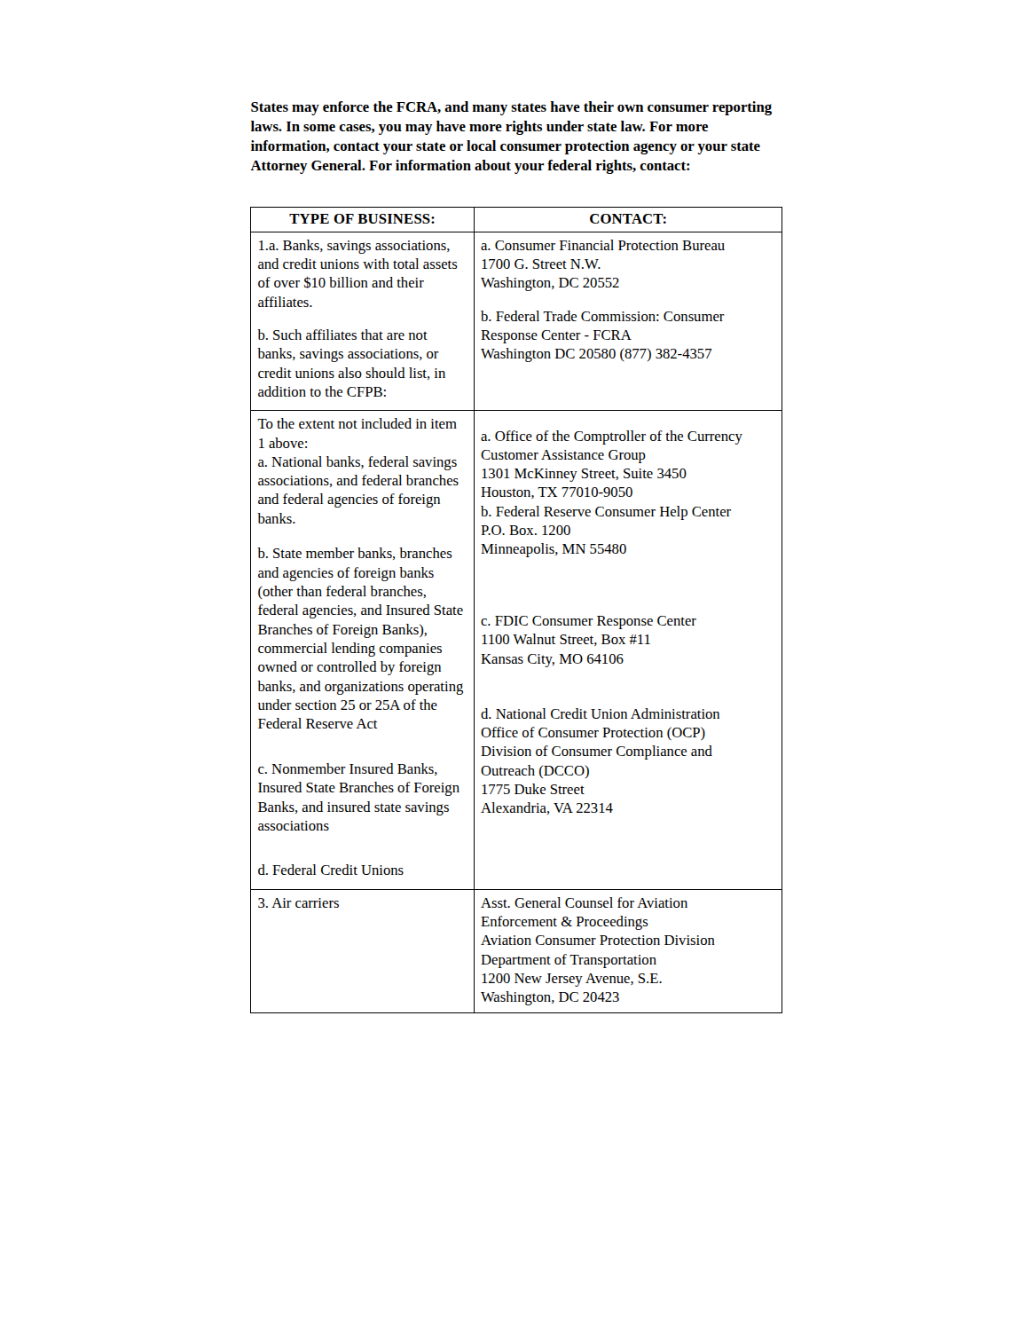States may enforce the FCRA, and many states have their own consumer reporting laws. In some cases, you may have more rights under state law. For more information, contact your state or local consumer protection agency or your state Attorney General. For information about your federal rights, contact:
| TYPE OF BUSINESS: | CONTACT: |
| --- | --- |
| 1.a. Banks, savings associations, and credit unions with total assets of over $10 billion and their affiliates. b. Such affiliates that are not banks, savings associations, or credit unions also should list, in addition to the CFPB: | a. Consumer Financial Protection Bureau 1700 G. Street N.W. Washington, DC 20552 b. Federal Trade Commission: Consumer Response Center - FCRA Washington DC 20580 (877) 382-4357 |
| To the extent not included in item 1 above: a. National banks, federal savings associations, and federal branches and federal agencies of foreign banks. b. State member banks, branches and agencies of foreign banks (other than federal branches, federal agencies, and Insured State Branches of Foreign Banks), commercial lending companies owned or controlled by foreign banks, and organizations operating under section 25 or 25A of the Federal Reserve Act c. Nonmember Insured Banks, Insured State Branches of Foreign Banks, and insured state savings associations d. Federal Credit Unions | a. Office of the Comptroller of the Currency Customer Assistance Group 1301 McKinney Street, Suite 3450 Houston, TX 77010-9050 b. Federal Reserve Consumer Help Center P.O. Box. 1200 Minneapolis, MN 55480 c. FDIC Consumer Response Center 1100 Walnut Street, Box #11 Kansas City, MO 64106 d. National Credit Union Administration Office of Consumer Protection (OCP) Division of Consumer Compliance and Outreach (DCCO) 1775 Duke Street Alexandria, VA 22314 |
| 3. Air carriers | Asst. General Counsel for Aviation Enforcement & Proceedings Aviation Consumer Protection Division Department of Transportation 1200 New Jersey Avenue, S.E. Washington, DC 20423 |